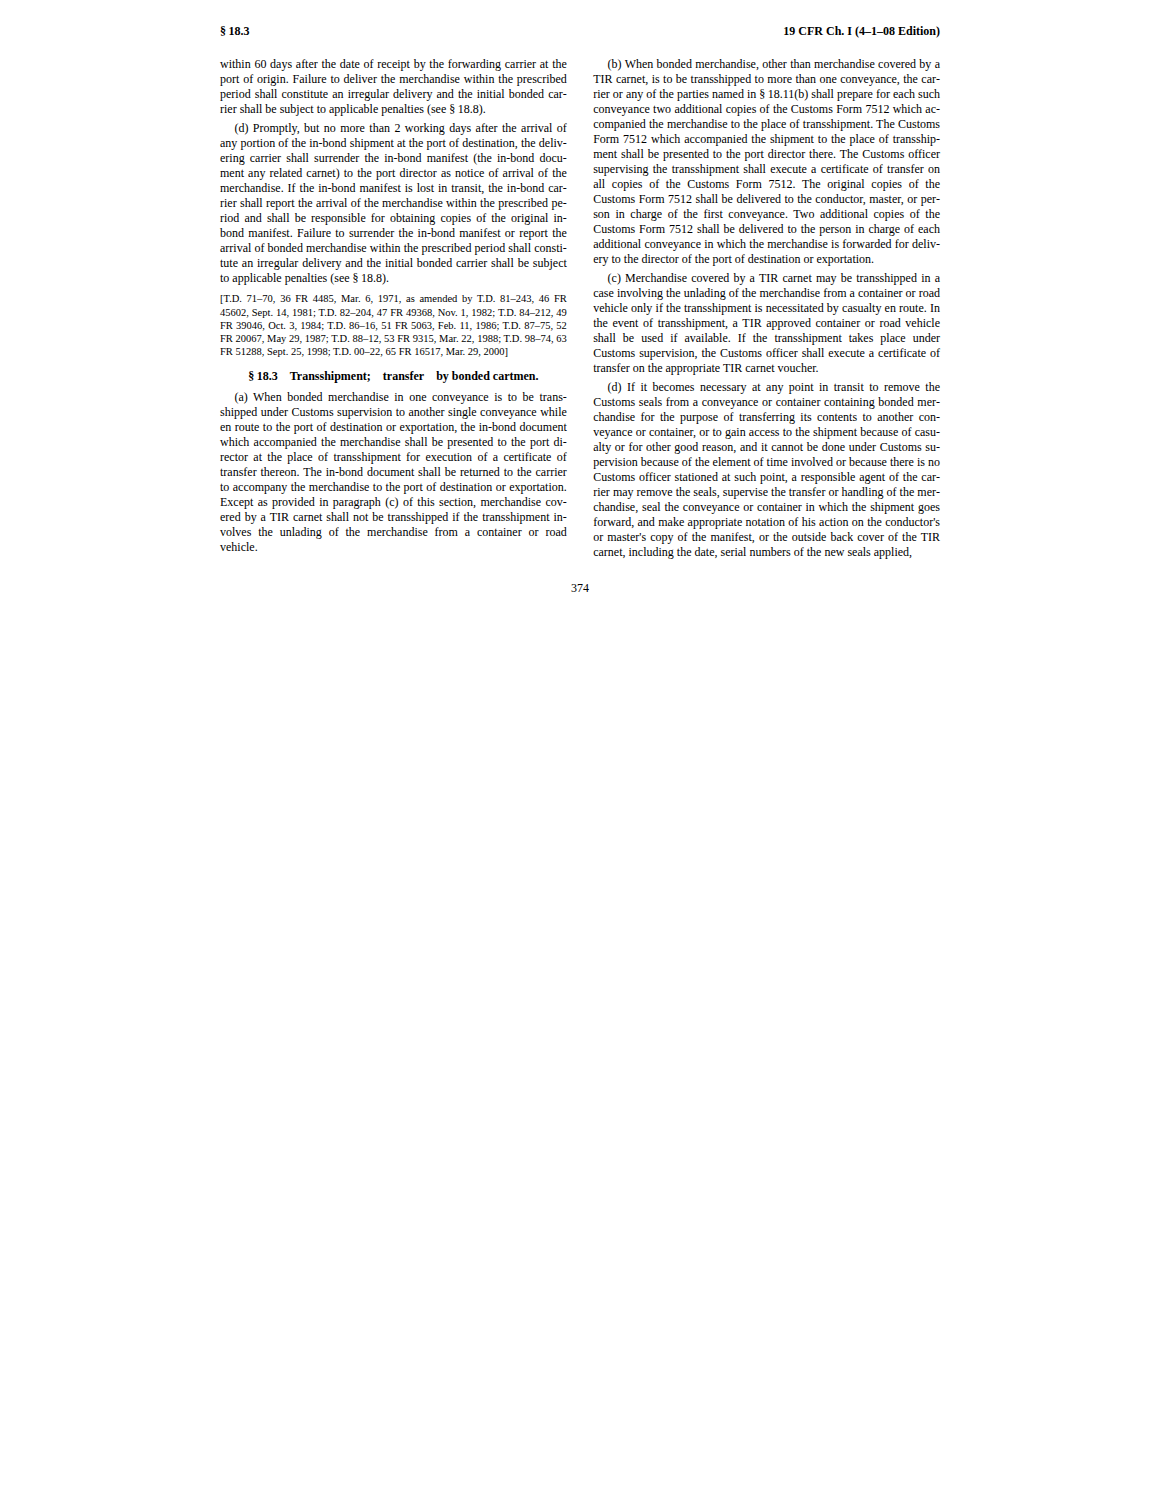§ 18.3 19 CFR Ch. I (4–1–08 Edition)
within 60 days after the date of receipt by the forwarding carrier at the port of origin. Failure to deliver the merchandise within the prescribed period shall constitute an irregular delivery and the initial bonded carrier shall be subject to applicable penalties (see § 18.8).
(d) Promptly, but no more than 2 working days after the arrival of any portion of the in-bond shipment at the port of destination, the delivering carrier shall surrender the in-bond manifest (the in-bond document any related carnet) to the port director as notice of arrival of the merchandise. If the in-bond manifest is lost in transit, the in-bond carrier shall report the arrival of the merchandise within the prescribed period and shall be responsible for obtaining copies of the original in-bond manifest. Failure to surrender the in-bond manifest or report the arrival of bonded merchandise within the prescribed period shall constitute an irregular delivery and the initial bonded carrier shall be subject to applicable penalties (see § 18.8).
[T.D. 71–70, 36 FR 4485, Mar. 6, 1971, as amended by T.D. 81–243, 46 FR 45602, Sept. 14, 1981; T.D. 82–204, 47 FR 49368, Nov. 1, 1982; T.D. 84–212, 49 FR 39046, Oct. 3, 1984; T.D. 86–16, 51 FR 5063, Feb. 11, 1986; T.D. 87–75, 52 FR 20067, May 29, 1987; T.D. 88–12, 53 FR 9315, Mar. 22, 1988; T.D. 98–74, 63 FR 51288, Sept. 25, 1998; T.D. 00–22, 65 FR 16517, Mar. 29, 2000]
§ 18.3 Transshipment; transfer by bonded cartmen.
(a) When bonded merchandise in one conveyance is to be transshipped under Customs supervision to another single conveyance while en route to the port of destination or exportation, the in-bond document which accompanied the merchandise shall be presented to the port director at the place of transshipment for execution of a certificate of transfer thereon. The in-bond document shall be returned to the carrier to accompany the merchandise to the port of destination or exportation. Except as provided in paragraph (c) of this section, merchandise covered by a TIR carnet shall not be transshipped if the transshipment involves the unlading of the merchandise from a container or road vehicle.
(b) When bonded merchandise, other than merchandise covered by a TIR carnet, is to be transshipped to more than one conveyance, the carrier or any of the parties named in § 18.11(b) shall prepare for each such conveyance two additional copies of the Customs Form 7512 which accompanied the merchandise to the place of transshipment. The Customs Form 7512 which accompanied the shipment to the place of transshipment shall be presented to the port director there. The Customs officer supervising the transshipment shall execute a certificate of transfer on all copies of the Customs Form 7512. The original copies of the Customs Form 7512 shall be delivered to the conductor, master, or person in charge of the first conveyance. Two additional copies of the Customs Form 7512 shall be delivered to the person in charge of each additional conveyance in which the merchandise is forwarded for delivery to the director of the port of destination or exportation.
(c) Merchandise covered by a TIR carnet may be transshipped in a case involving the unlading of the merchandise from a container or road vehicle only if the transshipment is necessitated by casualty en route. In the event of transshipment, a TIR approved container or road vehicle shall be used if available. If the transshipment takes place under Customs supervision, the Customs officer shall execute a certificate of transfer on the appropriate TIR carnet voucher.
(d) If it becomes necessary at any point in transit to remove the Customs seals from a conveyance or container containing bonded merchandise for the purpose of transferring its contents to another conveyance or container, or to gain access to the shipment because of casualty or for other good reason, and it cannot be done under Customs supervision because of the element of time involved or because there is no Customs officer stationed at such point, a responsible agent of the carrier may remove the seals, supervise the transfer or handling of the merchandise, seal the conveyance or container in which the shipment goes forward, and make appropriate notation of his action on the conductor's or master's copy of the manifest, or the outside back cover of the TIR carnet, including the date, serial numbers of the new seals applied,
374